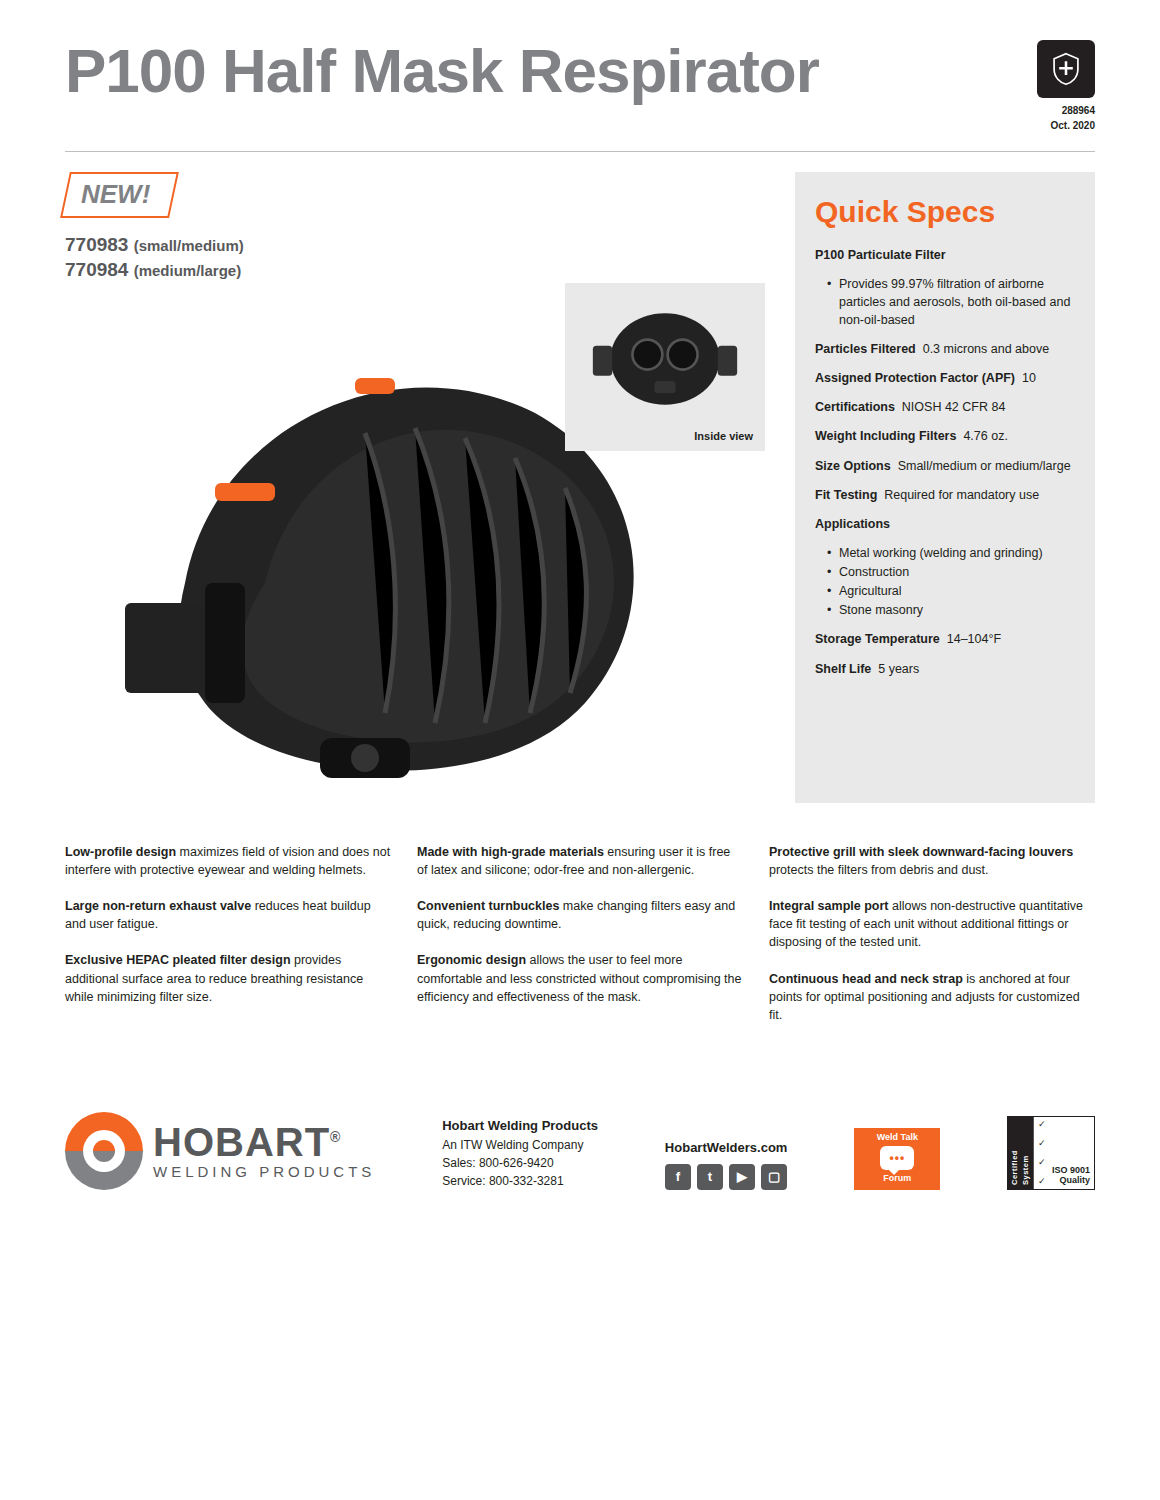P100 Half Mask Respirator
288964
Oct. 2020
NEW!
770983 (small/medium)
770984 (medium/large)
Inside view
Quick Specs
P100 Particulate Filter
Provides 99.97% filtration of airborne particles and aerosols, both oil-based and non-oil-based
Particles Filtered 0.3 microns and above
Assigned Protection Factor (APF) 10
Certifications NIOSH 42 CFR 84
Weight Including Filters 4.76 oz.
Size Options Small/medium or medium/large
Fit Testing Required for mandatory use
Applications
Metal working (welding and grinding)
Construction
Agricultural
Stone masonry
Storage Temperature 14–104°F
Shelf Life 5 years
Low-profile design maximizes field of vision and does not interfere with protective eyewear and welding helmets.
Large non-return exhaust valve reduces heat buildup and user fatigue.
Exclusive HEPAC pleated filter design provides additional surface area to reduce breathing resistance while minimizing filter size.
Made with high-grade materials ensuring user it is free of latex and silicone; odor-free and non-allergenic.
Convenient turnbuckles make changing filters easy and quick, reducing downtime.
Ergonomic design allows the user to feel more comfortable and less constricted without compromising the efficiency and effectiveness of the mask.
Protective grill with sleek downward-facing louvers protects the filters from debris and dust.
Integral sample port allows non-destructive quantitative face fit testing of each unit without additional fittings or disposing of the tested unit.
Continuous head and neck strap is anchored at four points for optimal positioning and adjusts for customized fit.
HOBART®
WELDING PRODUCTS
Hobart Welding Products
An ITW Welding Company
Sales: 800-626-9420
Service: 800-332-3281
HobartWelders.com
f t ▶ ▢
Weld Talk
•••
Forum
Certified System
✓✓✓✓
ISO 9001
Quality